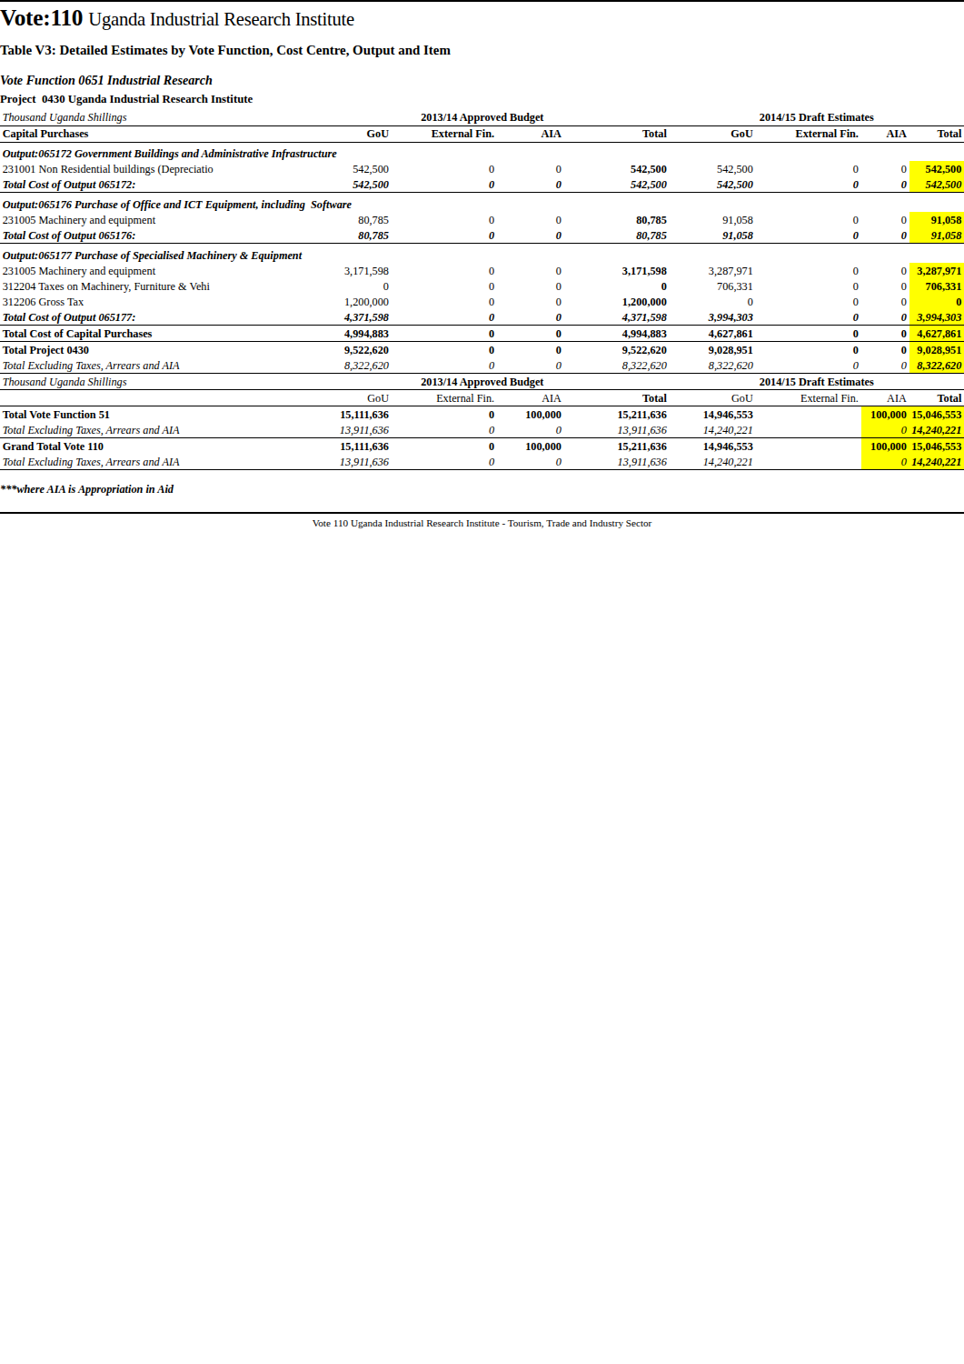Vote:110 Uganda Industrial Research Institute
Table V3: Detailed Estimates by Vote Function, Cost Centre, Output and Item
Vote Function 0651 Industrial Research
Project 0430 Uganda Industrial Research Institute
| Thousand Uganda Shillings | 2013/14 Approved Budget | 2014/15 Draft Estimates |
| Capital Purchases | GoU | External Fin. | AIA | Total | GoU | External Fin. | AIA | Total |
| Output:065172 Government Buildings and Administrative Infrastructure |
| 231001 Non Residential buildings (Depreciatio | 542,500 | 0 | 0 | 542,500 | 542,500 | 0 | 0 | 542,500 |
| Total Cost of Output 065172: | 542,500 | 0 | 0 | 542,500 | 542,500 | 0 | 0 | 542,500 |
| Output:065176 Purchase of Office and ICT Equipment, including Software |
| 231005 Machinery and equipment | 80,785 | 0 | 0 | 80,785 | 91,058 | 0 | 0 | 91,058 |
| Total Cost of Output 065176: | 80,785 | 0 | 0 | 80,785 | 91,058 | 0 | 0 | 91,058 |
| Output:065177 Purchase of Specialised Machinery & Equipment |
| 231005 Machinery and equipment | 3,171,598 | 0 | 0 | 3,171,598 | 3,287,971 | 0 | 0 | 3,287,971 |
| 312204 Taxes on Machinery, Furniture & Vehi | 0 | 0 | 0 | 0 | 706,331 | 0 | 0 | 706,331 |
| 312206 Gross Tax | 1,200,000 | 0 | 0 | 1,200,000 | 0 | 0 | 0 | 0 |
| Total Cost of Output 065177: | 4,371,598 | 0 | 0 | 4,371,598 | 3,994,303 | 0 | 0 | 3,994,303 |
| Total Cost of Capital Purchases | 4,994,883 | 0 | 0 | 4,994,883 | 4,627,861 | 0 | 0 | 4,627,861 |
| Total Project 0430 | 9,522,620 | 0 | 0 | 9,522,620 | 9,028,951 | 0 | 0 | 9,028,951 |
| Total Excluding Taxes, Arrears and AIA | 8,322,620 | 0 | 0 | 8,322,620 | 8,322,620 | 0 | 0 | 8,322,620 |
| Thousand Uganda Shillings | 2013/14 Approved Budget | 2014/15 Draft Estimates |
| | GoU | External Fin. | AIA | Total | GoU | External Fin. | AIA | Total |
| Total Vote Function 51 | 15,111,636 | 0 | 100,000 | 15,211,636 | 14,946,553 | | 100,000 | 15,046,553 |
| Total Excluding Taxes, Arrears and AIA | 13,911,636 | 0 | 0 | 13,911,636 | 14,240,221 | | 0 | 14,240,221 |
| Grand Total Vote 110 | 15,111,636 | 0 | 100,000 | 15,211,636 | 14,946,553 | | 100,000 | 15,046,553 |
| Total Excluding Taxes, Arrears and AIA | 13,911,636 | 0 | 0 | 13,911,636 | 14,240,221 | | 0 | 14,240,221 |
***where AIA is Appropriation in Aid
Vote 110 Uganda Industrial Research Institute - Tourism, Trade and Industry Sector